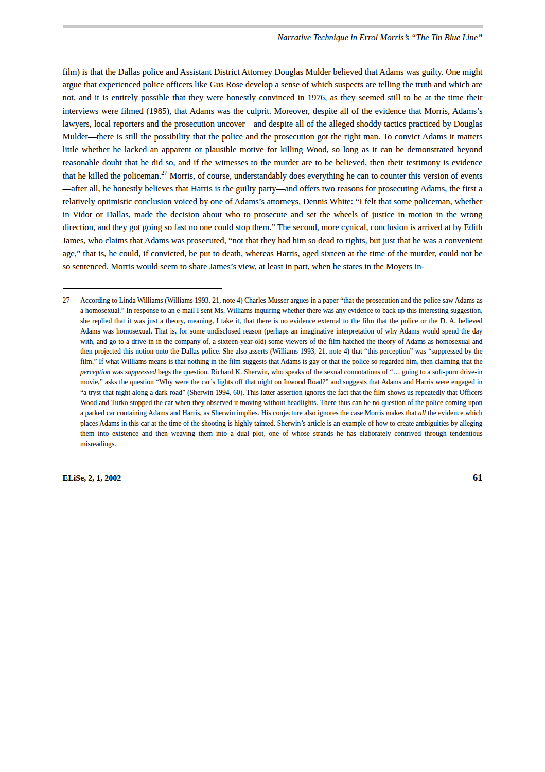Narrative Technique in Errol Morris’s “The Tin Blue Line”
film) is that the Dallas police and Assistant District Attorney Douglas Mulder believed that Adams was guilty. One might argue that experienced police officers like Gus Rose develop a sense of which suspects are telling the truth and which are not, and it is entirely possible that they were honestly convinced in 1976, as they seemed still to be at the time their interviews were filmed (1985), that Adams was the culprit. Moreover, despite all of the evidence that Morris, Adams’s lawyers, local reporters and the prosecution uncover—and despite all of the alleged shoddy tactics practiced by Douglas Mulder—there is still the possibility that the police and the prosecution got the right man. To convict Adams it matters little whether he lacked an apparent or plausible motive for killing Wood, so long as it can be demonstrated beyond reasonable doubt that he did so, and if the witnesses to the murder are to be believed, then their testimony is evidence that he killed the policeman.27 Morris, of course, understandably does everything he can to counter this version of events—after all, he honestly believes that Harris is the guilty party—and offers two reasons for prosecuting Adams, the first a relatively optimistic conclusion voiced by one of Adams’s attorneys, Dennis White: “I felt that some policeman, whether in Vidor or Dallas, made the decision about who to prosecute and set the wheels of justice in motion in the wrong direction, and they got going so fast no one could stop them.” The second, more cynical, conclusion is arrived at by Edith James, who claims that Adams was prosecuted, “not that they had him so dead to rights, but just that he was a convenient age,” that is, he could, if convicted, be put to death, whereas Harris, aged sixteen at the time of the murder, could not be so sentenced. Morris would seem to share James’s view, at least in part, when he states in the Moyers in-
27
According to Linda Williams (Williams 1993, 21, note 4) Charles Musser argues in a paper “that the prosecution and the police saw Adams as a homosexual.” In response to an e-mail I sent Ms. Williams inquiring whether there was any evidence to back up this interesting suggestion, she replied that it was just a theory, meaning, I take it, that there is no evidence external to the film that the police or the D. A. believed Adams was homosexual. That is, for some undisclosed reason (perhaps an imaginative interpretation of why Adams would spend the day with, and go to a drive-in in the company of, a sixteen-year-old) some viewers of the film hatched the theory of Adams as homosexual and then projected this notion onto the Dallas police. She also asserts (Williams 1993, 21, note 4) that “this perception” was “suppressed by the film.” If what Williams means is that nothing in the film suggests that Adams is gay or that the police so regarded him, then claiming that the perception was suppressed begs the question. Richard K. Sherwin, who speaks of the sexual connotations of “… going to a soft-porn drive-in movie,” asks the question “Why were the car’s lights off that night on Inwood Road?” and suggests that Adams and Harris were engaged in “a tryst that night along a dark road” (Sherwin 1994, 60). This latter assertion ignores the fact that the film shows us repeatedly that Officers Wood and Turko stopped the car when they observed it moving without headlights. There thus can be no question of the police coming upon a parked car containing Adams and Harris, as Sherwin implies. His conjecture also ignores the case Morris makes that all the evidence which places Adams in this car at the time of the shooting is highly tainted. Sherwin’s article is an example of how to create ambiguities by alleging them into existence and then weaving them into a dual plot, one of whose strands he has elaborately contrived through tendentious misreadings.
ELiSe, 2, 1, 2002 61